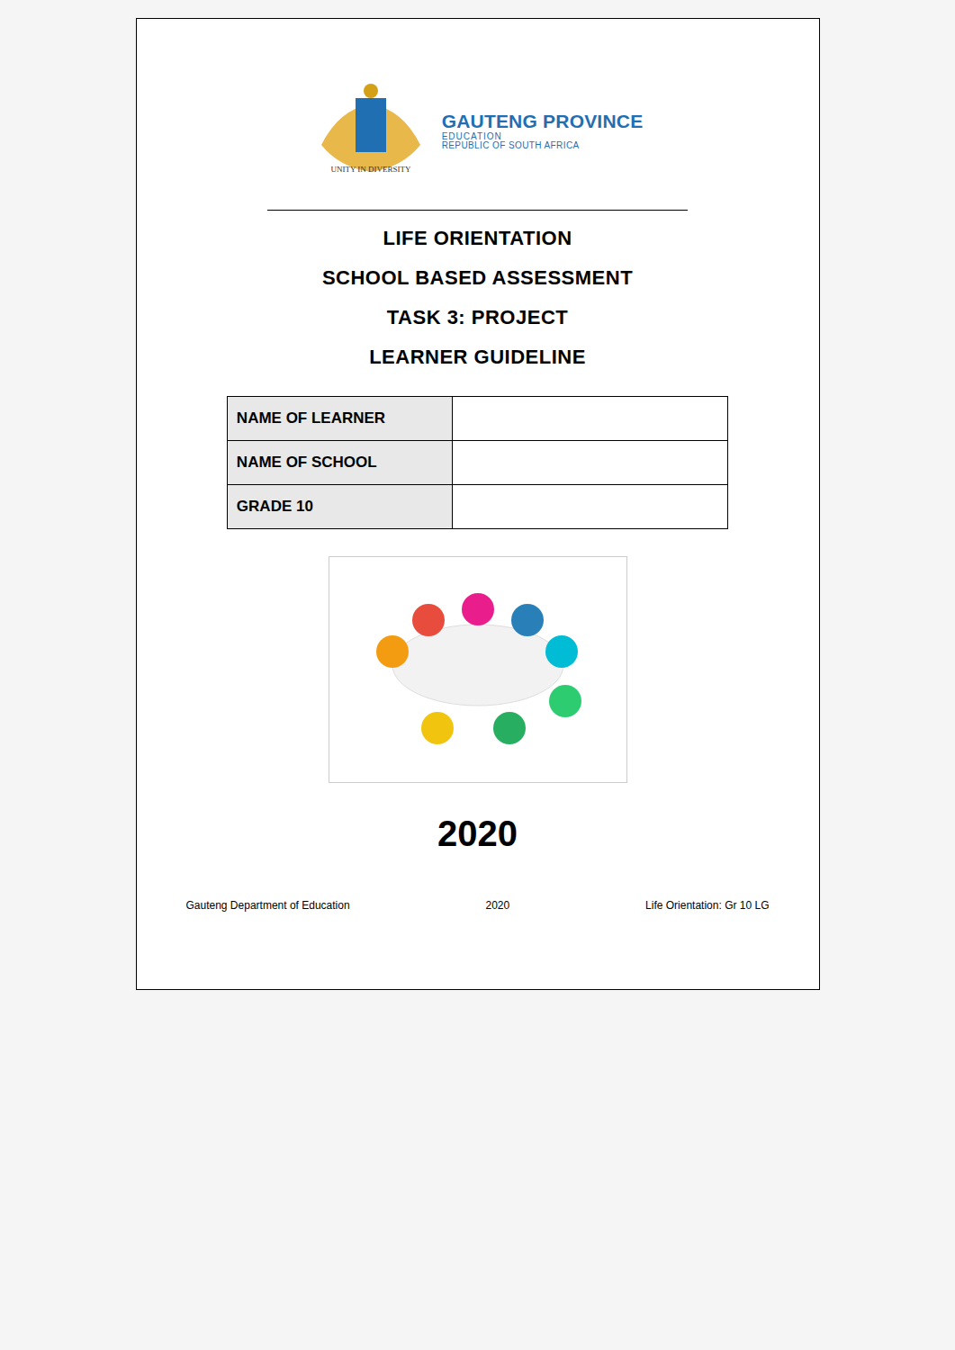GAUTENG PROVINCE
EDUCATION
REPUBLIC OF SOUTH AFRICA
LIFE ORIENTATION
SCHOOL BASED ASSESSMENT
TASK 3: PROJECT
LEARNER GUIDELINE
| NAME OF LEARNER | |
| NAME OF SCHOOL | |
| GRADE 10 | |
2020
Gauteng Department of Education 2020 Life Orientation: Gr 10 LG